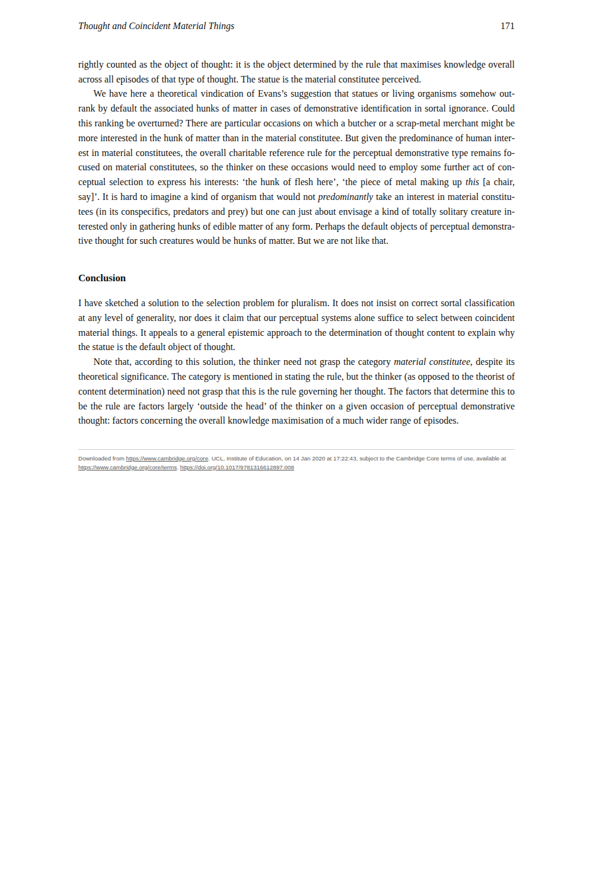Thought and Coincident Material Things 171
rightly counted as the object of thought: it is the object determined by the rule that maximises knowledge overall across all episodes of that type of thought. The statue is the material constitutee perceived.
We have here a theoretical vindication of Evans’s suggestion that statues or living organisms somehow outrank by default the associated hunks of matter in cases of demonstrative identification in sortal ignorance. Could this ranking be overturned? There are particular occasions on which a butcher or a scrap-metal merchant might be more interested in the hunk of matter than in the material constitutee. But given the predominance of human interest in material constitutees, the overall charitable reference rule for the perceptual demonstrative type remains focused on material constitutees, so the thinker on these occasions would need to employ some further act of conceptual selection to express his interests: ‘the hunk of flesh here’, ‘the piece of metal making up this [a chair, say]’. It is hard to imagine a kind of organism that would not predominantly take an interest in material constitutees (in its conspecifics, predators and prey) but one can just about envisage a kind of totally solitary creature interested only in gathering hunks of edible matter of any form. Perhaps the default objects of perceptual demonstrative thought for such creatures would be hunks of matter. But we are not like that.
Conclusion
I have sketched a solution to the selection problem for pluralism. It does not insist on correct sortal classification at any level of generality, nor does it claim that our perceptual systems alone suffice to select between coincident material things. It appeals to a general epistemic approach to the determination of thought content to explain why the statue is the default object of thought.
Note that, according to this solution, the thinker need not grasp the category material constitutee, despite its theoretical significance. The category is mentioned in stating the rule, but the thinker (as opposed to the theorist of content determination) need not grasp that this is the rule governing her thought. The factors that determine this to be the rule are factors largely ‘outside the head’ of the thinker on a given occasion of perceptual demonstrative thought: factors concerning the overall knowledge maximisation of a much wider range of episodes.
Downloaded from https://www.cambridge.org/core. UCL, Institute of Education, on 14 Jan 2020 at 17:22:43, subject to the Cambridge Core terms of use, available at https://www.cambridge.org/core/terms. https://doi.org/10.1017/9781316612897.008